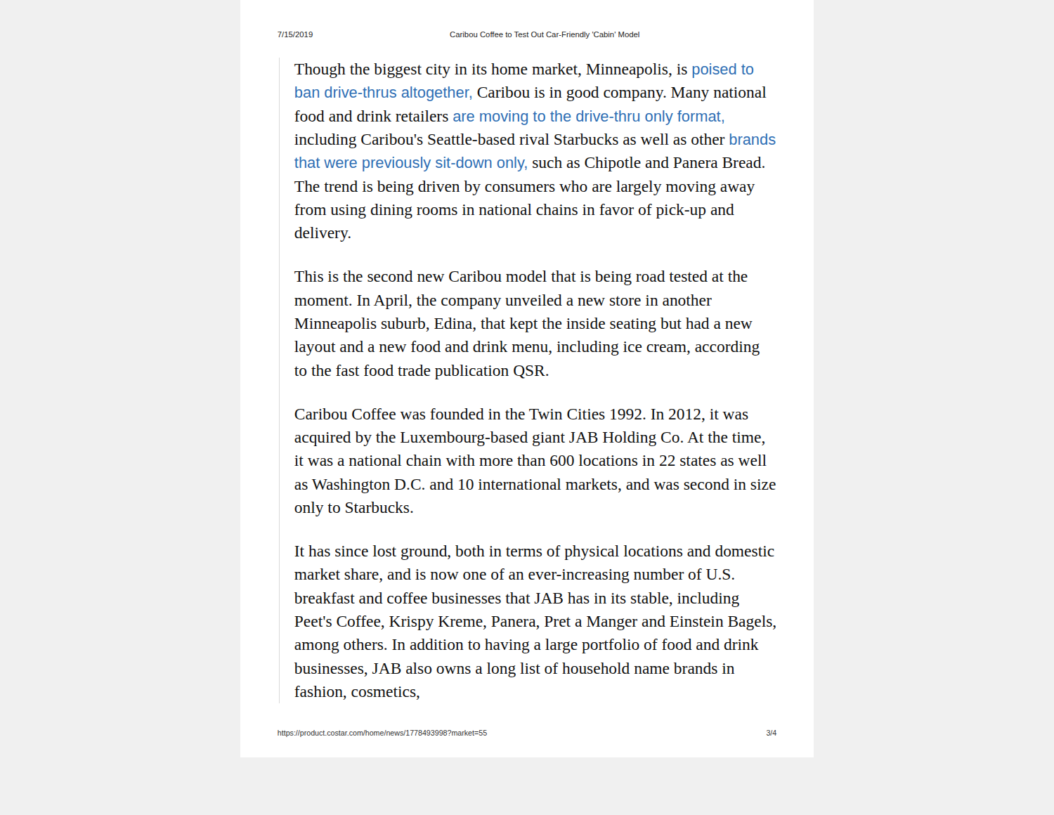7/15/2019 Caribou Coffee to Test Out Car-Friendly 'Cabin' Model
Though the biggest city in its home market, Minneapolis, is poised to ban drive-thrus altogether, Caribou is in good company. Many national food and drink retailers are moving to the drive-thru only format, including Caribou's Seattle-based rival Starbucks as well as other brands that were previously sit-down only, such as Chipotle and Panera Bread. The trend is being driven by consumers who are largely moving away from using dining rooms in national chains in favor of pick-up and delivery.
This is the second new Caribou model that is being road tested at the moment. In April, the company unveiled a new store in another Minneapolis suburb, Edina, that kept the inside seating but had a new layout and a new food and drink menu, including ice cream, according to the fast food trade publication QSR.
Caribou Coffee was founded in the Twin Cities 1992. In 2012, it was acquired by the Luxembourg-based giant JAB Holding Co. At the time, it was a national chain with more than 600 locations in 22 states as well as Washington D.C. and 10 international markets, and was second in size only to Starbucks.
It has since lost ground, both in terms of physical locations and domestic market share, and is now one of an ever-increasing number of U.S. breakfast and coffee businesses that JAB has in its stable, including Peet's Coffee, Krispy Kreme, Panera, Pret a Manger and Einstein Bagels, among others. In addition to having a large portfolio of food and drink businesses, JAB also owns a long list of household name brands in fashion, cosmetics,
https://product.costar.com/home/news/1778493998?market=55 3/4